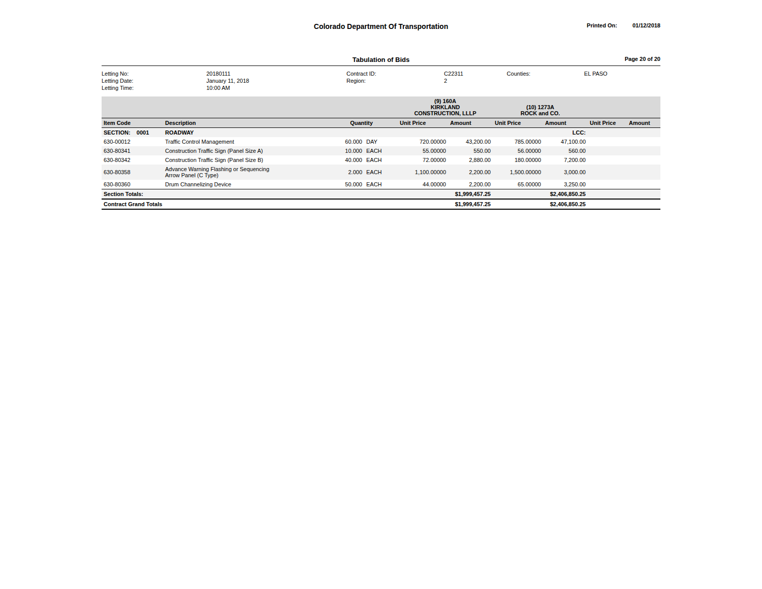Colorado Department Of Transportation
Printed On: 01/12/2018
Tabulation of Bids
Page 20 of 20
| Letting No: | 20180111 | Contract ID: | C22311 | Counties: | EL PASO |
| Letting Date: | January 11, 2018 | Region: | 2 | | |
| Letting Time: | 10:00 AM | | | | |
| | (9) 160A KIRKLAND CONSTRUCTION, LLLP | (10) 1273A ROCK and CO. | |
| Item Code | Description | Quantity | Unit Price | Amount | Unit Price | Amount | Unit Price | Amount |
| SECTION: 0001 | ROADWAY | | | | | | LCC: | | |
| 630-00012 | Traffic Control Management | 60.000 | DAY | 720.00000 | 43,200.00 | 785.00000 | 47,100.00 | | |
| 630-80341 | Construction Traffic Sign (Panel Size A) | 10.000 | EACH | 55.00000 | 550.00 | 56.00000 | 560.00 | | |
| 630-80342 | Construction Traffic Sign (Panel Size B) | 40.000 | EACH | 72.00000 | 2,880.00 | 180.00000 | 7,200.00 | | |
| 630-80358 | Advance Warning Flashing or Sequencing Arrow Panel (C Type) | 2.000 | EACH | 1,100.00000 | 2,200.00 | 1,500.00000 | 3,000.00 | | |
| 630-80360 | Drum Channelizing Device | 50.000 | EACH | 44.00000 | 2,200.00 | 65.00000 | 3,250.00 | | |
| Section Totals: | | | | $1,999,457.25 | | $2,406,850.25 | | |
| Contract Grand Totals | | | | $1,999,457.25 | | $2,406,850.25 | | |